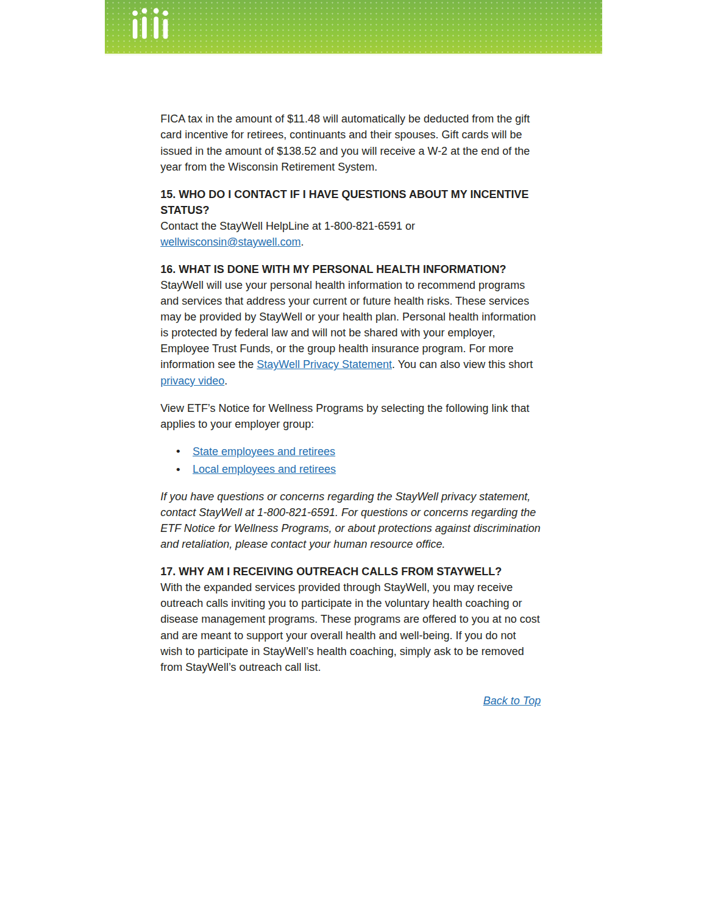FICA tax in the amount of $11.48 will automatically be deducted from the gift card incentive for retirees, continuants and their spouses. Gift cards will be issued in the amount of $138.52 and you will receive a W-2 at the end of the year from the Wisconsin Retirement System.
15. WHO DO I CONTACT IF I HAVE QUESTIONS ABOUT MY INCENTIVE STATUS?
Contact the StayWell HelpLine at 1-800-821-6591 or wellwisconsin@staywell.com.
16. WHAT IS DONE WITH MY PERSONAL HEALTH INFORMATION?
StayWell will use your personal health information to recommend programs and services that address your current or future health risks. These services may be provided by StayWell or your health plan. Personal health information is protected by federal law and will not be shared with your employer, Employee Trust Funds, or the group health insurance program. For more information see the StayWell Privacy Statement. You can also view this short privacy video.
View ETF’s Notice for Wellness Programs by selecting the following link that applies to your employer group:
State employees and retirees
Local employees and retirees
If you have questions or concerns regarding the StayWell privacy statement, contact StayWell at 1-800-821-6591. For questions or concerns regarding the ETF Notice for Wellness Programs, or about protections against discrimination and retaliation, please contact your human resource office.
17. WHY AM I RECEIVING OUTREACH CALLS FROM STAYWELL?
With the expanded services provided through StayWell, you may receive outreach calls inviting you to participate in the voluntary health coaching or disease management programs. These programs are offered to you at no cost and are meant to support your overall health and well-being. If you do not wish to participate in StayWell’s health coaching, simply ask to be removed from StayWell’s outreach call list.
Back to Top